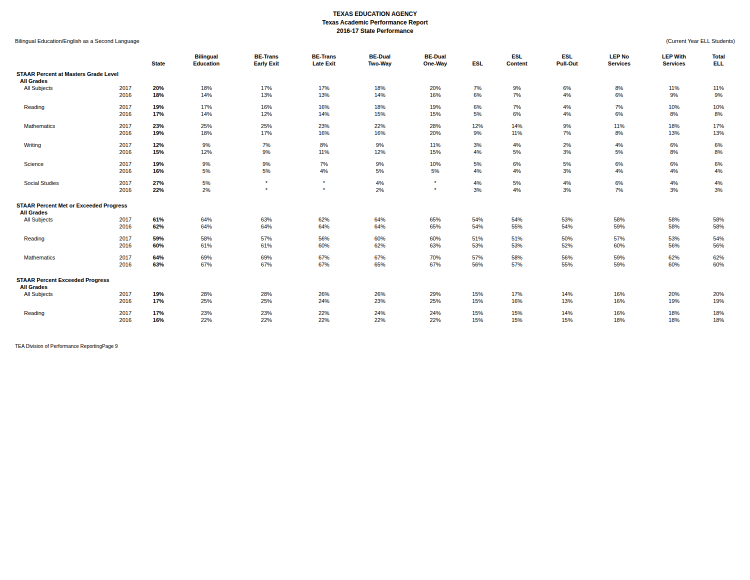TEXAS EDUCATION AGENCY
Texas Academic Performance Report
2016-17 State Performance
Bilingual Education/English as a Second Language (Current Year ELL Students)
| | | | Bilingual | BE-Trans | BE-Trans | BE-Dual | BE-Dual | | ESL | ESL | LEP No | LEP With | Total |
| --- | --- | --- | --- | --- | --- | --- | --- | --- | --- | --- | --- | --- | --- |
| | | State | Education | Early Exit | Late Exit | Two-Way | One-Way | ESL | Content | Pull-Out | Services | Services | ELL |
| STAAR Percent at Masters Grade Level |
| All Grades |
| All Subjects | 2017 | 20% | 18% | 17% | 17% | 18% | 20% | 7% | 9% | 6% | 8% | 11% | 11% |
| | 2016 | 18% | 14% | 13% | 13% | 14% | 16% | 6% | 7% | 4% | 6% | 9% | 9% |
| Reading | 2017 | 19% | 17% | 16% | 16% | 18% | 19% | 6% | 7% | 4% | 7% | 10% | 10% |
| | 2016 | 17% | 14% | 12% | 14% | 15% | 15% | 5% | 6% | 4% | 6% | 8% | 8% |
| Mathematics | 2017 | 23% | 25% | 25% | 23% | 22% | 28% | 12% | 14% | 9% | 11% | 18% | 17% |
| | 2016 | 19% | 18% | 17% | 16% | 16% | 20% | 9% | 11% | 7% | 8% | 13% | 13% |
| Writing | 2017 | 12% | 9% | 7% | 8% | 9% | 11% | 3% | 4% | 2% | 4% | 6% | 6% |
| | 2016 | 15% | 12% | 9% | 11% | 12% | 15% | 4% | 5% | 3% | 5% | 8% | 8% |
| Science | 2017 | 19% | 9% | 9% | 7% | 9% | 10% | 5% | 6% | 5% | 6% | 6% | 6% |
| | 2016 | 16% | 5% | 5% | 4% | 5% | 5% | 4% | 4% | 3% | 4% | 4% | 4% |
| Social Studies | 2017 | 27% | 5% | * | * | 4% | * | 4% | 5% | 4% | 6% | 4% | 4% |
| | 2016 | 22% | 2% | * | * | 2% | * | 3% | 4% | 3% | 7% | 3% | 3% |
| STAAR Percent Met or Exceeded Progress |
| All Grades |
| All Subjects | 2017 | 61% | 64% | 63% | 62% | 64% | 65% | 54% | 54% | 53% | 58% | 58% | 58% |
| | 2016 | 62% | 64% | 64% | 64% | 64% | 65% | 54% | 55% | 54% | 59% | 58% | 58% |
| Reading | 2017 | 59% | 58% | 57% | 56% | 60% | 60% | 51% | 51% | 50% | 57% | 53% | 54% |
| | 2016 | 60% | 61% | 61% | 60% | 62% | 63% | 53% | 53% | 52% | 60% | 56% | 56% |
| Mathematics | 2017 | 64% | 69% | 69% | 67% | 67% | 70% | 57% | 58% | 56% | 59% | 62% | 62% |
| | 2016 | 63% | 67% | 67% | 67% | 65% | 67% | 56% | 57% | 55% | 59% | 60% | 60% |
| STAAR Percent Exceeded Progress |
| All Grades |
| All Subjects | 2017 | 19% | 28% | 28% | 26% | 26% | 29% | 15% | 17% | 14% | 16% | 20% | 20% |
| | 2016 | 17% | 25% | 25% | 24% | 23% | 25% | 15% | 16% | 13% | 16% | 19% | 19% |
| Reading | 2017 | 17% | 23% | 23% | 22% | 24% | 24% | 15% | 15% | 14% | 16% | 18% | 18% |
| | 2016 | 16% | 22% | 22% | 22% | 22% | 22% | 15% | 15% | 15% | 18% | 18% | 18% |
TEA Division of Performance Reporting Page 9